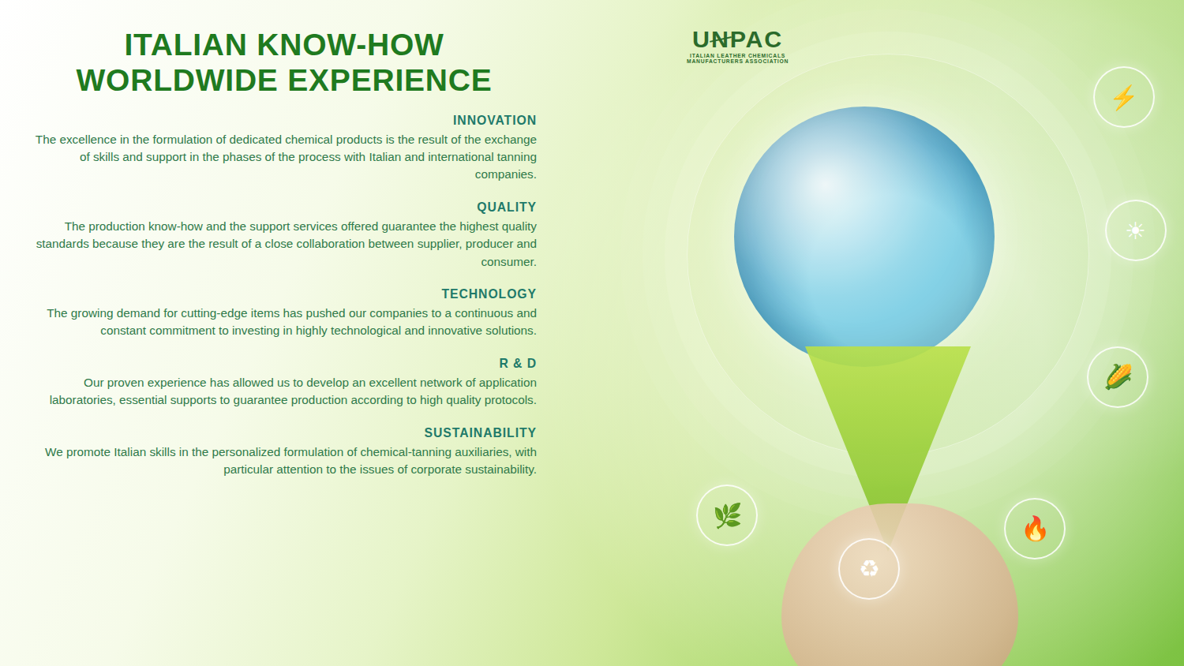⚡
☀
🌽
🔥
♻
🌿
Italian Know-How Worldwide Experience
UNPAC
Italian Leather Chemicals
Manufacturers Association
Innovation
The excellence in the formulation of dedicated chemical products is the result of the exchange of skills and support in the phases of the process with Italian and international tanning companies.
Quality
The production know-how and the support services offered guarantee the highest quality standards because they are the result of a close collaboration between supplier, producer and consumer.
Technology
The growing demand for cutting-edge items has pushed our companies to a continuous and constant commitment to investing in highly technological and innovative solutions.
R & D
Our proven experience has allowed us to develop an excellent network of application laboratories, essential supports to guarantee production according to high quality protocols.
Sustainability
We promote Italian skills in the personalized formulation of chemical-tanning auxiliaries, with particular attention to the issues of corporate sustainability.